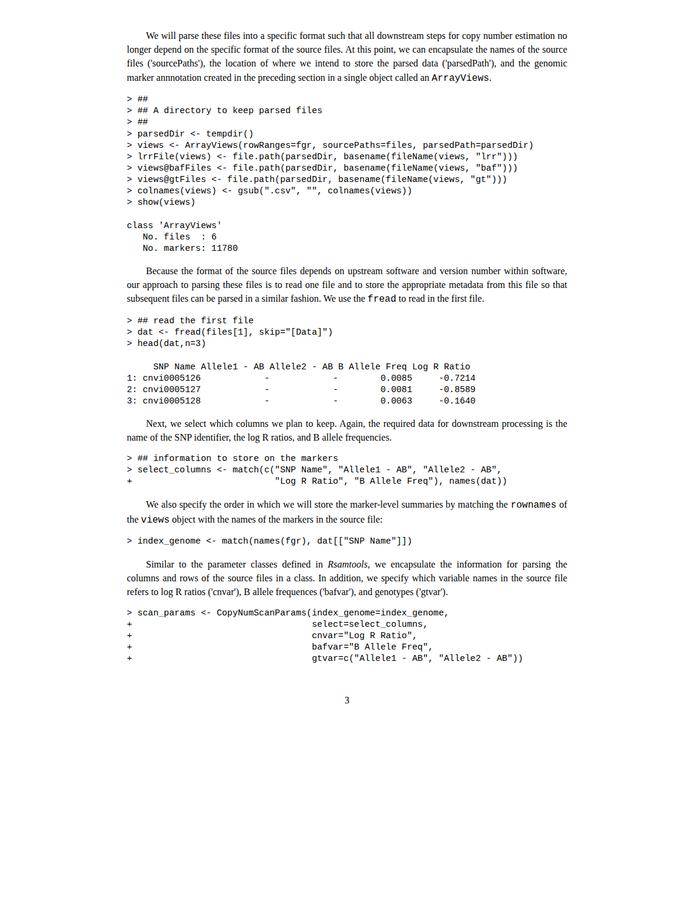We will parse these files into a specific format such that all downstream steps for copy number estimation no longer depend on the specific format of the source files. At this point, we can encapsulate the names of the source files ('sourcePaths'), the location of where we intend to store the parsed data ('parsedPath'), and the genomic marker annnotation created in the preceding section in a single object called an ArrayViews.
> ##
> ## A directory to keep parsed files
> ##
> parsedDir <- tempdir()
> views <- ArrayViews(rowRanges=fgr, sourcePaths=files, parsedPath=parsedDir)
> lrrFile(views) <- file.path(parsedDir, basename(fileName(views, "lrr")))
> views@bafFiles <- file.path(parsedDir, basename(fileName(views, "baf")))
> views@gtFiles <- file.path(parsedDir, basename(fileName(views, "gt")))
> colnames(views) <- gsub(".csv", "", colnames(views))
> show(views)

class 'ArrayViews'
   No. files  : 6
   No. markers: 11780
Because the format of the source files depends on upstream software and version number within software, our approach to parsing these files is to read one file and to store the appropriate metadata from this file so that subsequent files can be parsed in a similar fashion. We use the fread to read in the first file.
> ## read the first file
> dat <- fread(files[1], skip="[Data]")
> head(dat,n=3)

     SNP Name Allele1 - AB Allele2 - AB B Allele Freq Log R Ratio
1: cnvi0005126            -            -        0.0085     -0.7214
2: cnvi0005127            -            -        0.0081     -0.8589
3: cnvi0005128            -            -        0.0063     -0.1640
Next, we select which columns we plan to keep. Again, the required data for downstream processing is the name of the SNP identifier, the log R ratios, and B allele frequencies.
> ## information to store on the markers
> select_columns <- match(c("SNP Name", "Allele1 - AB", "Allele2 - AB",
+                           "Log R Ratio", "B Allele Freq"), names(dat))
We also specify the order in which we will store the marker-level summaries by matching the rownames of the views object with the names of the markers in the source file:
> index_genome <- match(names(fgr), dat[["SNP Name"]])
Similar to the parameter classes defined in Rsamtools, we encapsulate the information for parsing the columns and rows of the source files in a class. In addition, we specify which variable names in the source file refers to log R ratios ('cnvar'), B allele frequences ('bafvar'), and genotypes ('gtvar').
> scan_params <- CopyNumScanParams(index_genome=index_genome,
+                                  select=select_columns,
+                                  cnvar="Log R Ratio",
+                                  bafvar="B Allele Freq",
+                                  gtvar=c("Allele1 - AB", "Allele2 - AB"))
3